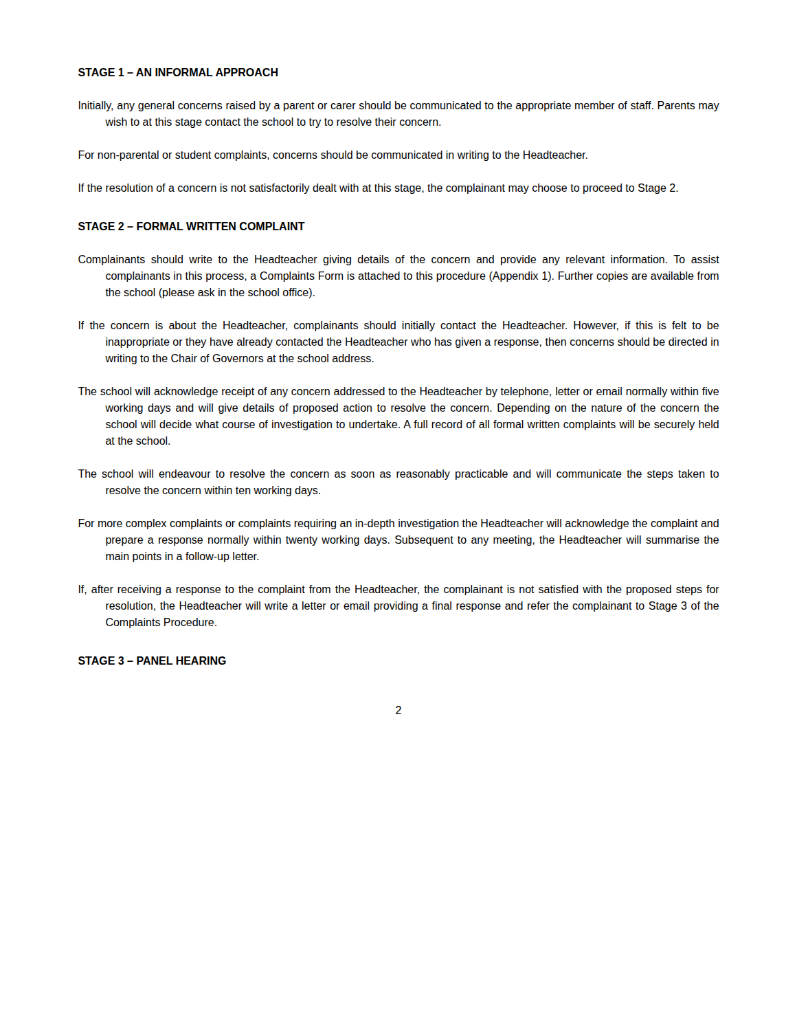STAGE 1 – AN INFORMAL APPROACH
Initially, any general concerns raised by a parent or carer should be communicated to the appropriate member of staff. Parents may wish to at this stage contact the school to try to resolve their concern.
For non-parental or student complaints, concerns should be communicated in writing to the Headteacher.
If the resolution of a concern is not satisfactorily dealt with at this stage, the complainant may choose to proceed to Stage 2.
STAGE 2 – FORMAL WRITTEN COMPLAINT
Complainants should write to the Headteacher giving details of the concern and provide any relevant information. To assist complainants in this process, a Complaints Form is attached to this procedure (Appendix 1). Further copies are available from the school (please ask in the school office).
If the concern is about the Headteacher, complainants should initially contact the Headteacher. However, if this is felt to be inappropriate or they have already contacted the Headteacher who has given a response, then concerns should be directed in writing to the Chair of Governors at the school address.
The school will acknowledge receipt of any concern addressed to the Headteacher by telephone, letter or email normally within five working days and will give details of proposed action to resolve the concern. Depending on the nature of the concern the school will decide what course of investigation to undertake. A full record of all formal written complaints will be securely held at the school.
The school will endeavour to resolve the concern as soon as reasonably practicable and will communicate the steps taken to resolve the concern within ten working days.
For more complex complaints or complaints requiring an in-depth investigation the Headteacher will acknowledge the complaint and prepare a response normally within twenty working days. Subsequent to any meeting, the Headteacher will summarise the main points in a follow-up letter.
If, after receiving a response to the complaint from the Headteacher, the complainant is not satisfied with the proposed steps for resolution, the Headteacher will write a letter or email providing a final response and refer the complainant to Stage 3 of the Complaints Procedure.
STAGE 3 – PANEL HEARING
2